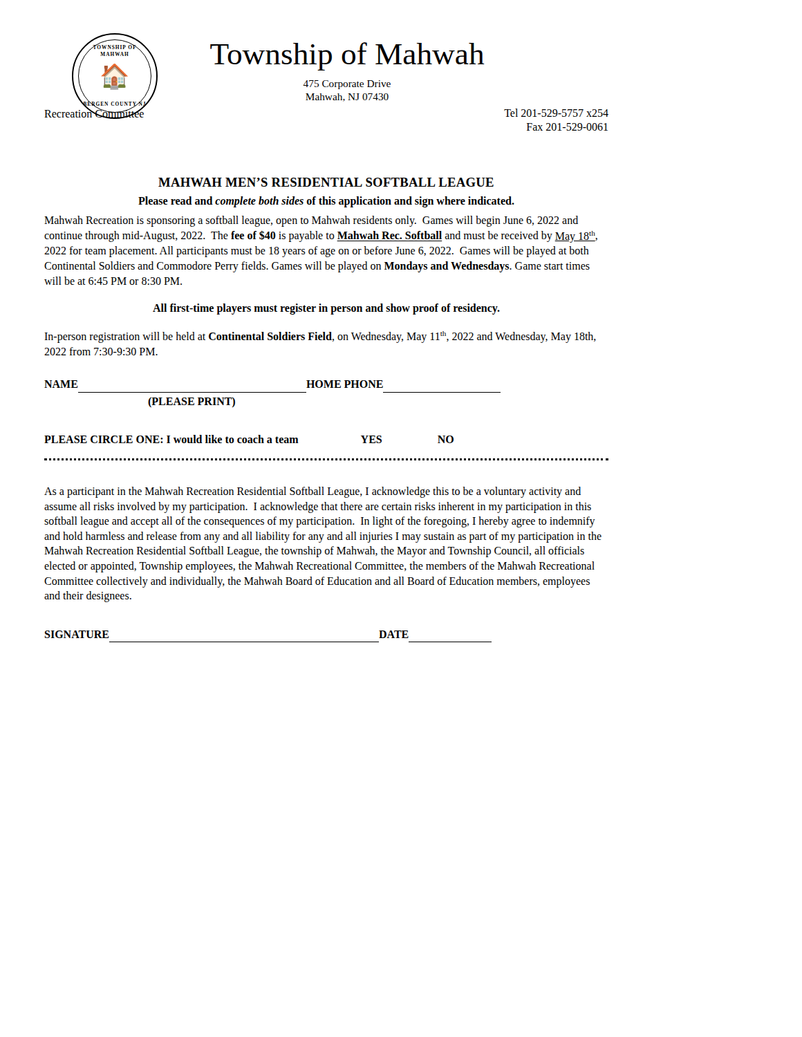TOWNSHIP OF MAHWAH
🏠
BERGEN COUNTY NJ
Township of Mahwah
475 Corporate Drive
Mahwah, NJ 07430
Recreation Committee
Tel 201-529-5757 x254
Fax 201-529-0061
MAHWAH MEN’S RESIDENTIAL SOFTBALL LEAGUE
Please read and complete both sides of this application and sign where indicated.
Mahwah Recreation is sponsoring a softball league, open to Mahwah residents only. Games will begin June 6, 2022 and continue through mid-August, 2022. The fee of $40 is payable to Mahwah Rec. Softball and must be received by May 18th, 2022 for team placement. All participants must be 18 years of age on or before June 6, 2022. Games will be played at both Continental Soldiers and Commodore Perry fields. Games will be played on Mondays and Wednesdays. Game start times will be at 6:45 PM or 8:30 PM.
All first-time players must register in person and show proof of residency.
In-person registration will be held at Continental Soldiers Field, on Wednesday, May 11th, 2022 and Wednesday, May 18th, 2022 from 7:30-9:30 PM.
NAME HOME PHONE
(PLEASE PRINT)
PLEASE CIRCLE ONE: I would like to coach a team YES NO
As a participant in the Mahwah Recreation Residential Softball League, I acknowledge this to be a voluntary activity and assume all risks involved by my participation. I acknowledge that there are certain risks inherent in my participation in this softball league and accept all of the consequences of my participation. In light of the foregoing, I hereby agree to indemnify and hold harmless and release from any and all liability for any and all injuries I may sustain as part of my participation in the Mahwah Recreation Residential Softball League, the township of Mahwah, the Mayor and Township Council, all officials elected or appointed, Township employees, the Mahwah Recreational Committee, the members of the Mahwah Recreational Committee collectively and individually, the Mahwah Board of Education and all Board of Education members, employees and their designees.
SIGNATURE DATE